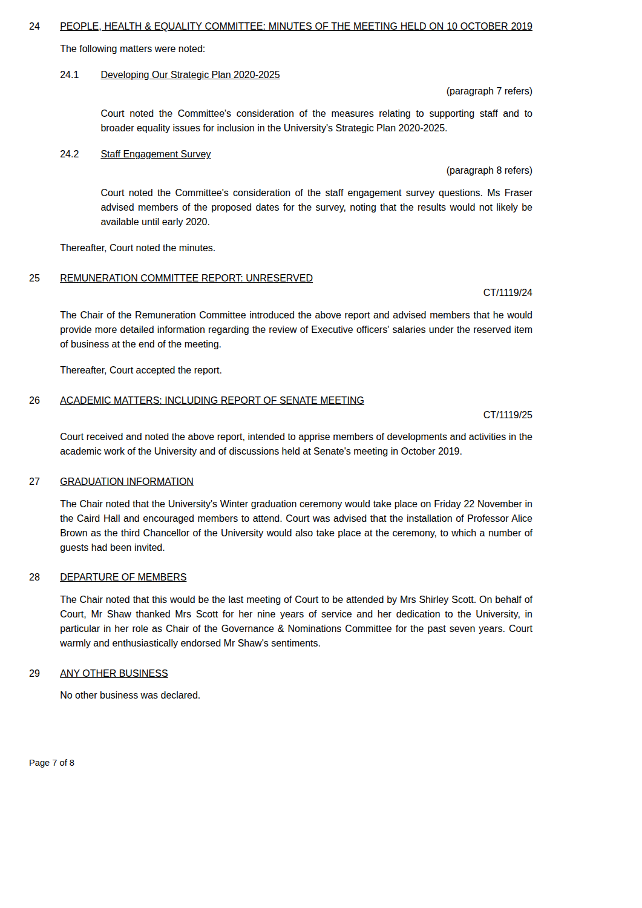24
People, Health & Equality Committee: Minutes of the Meeting Held on 10 October 2019
The following matters were noted:
24.1
Developing Our Strategic Plan 2020-2025
(paragraph 7 refers)
Court noted the Committee's consideration of the measures relating to supporting staff and to broader equality issues for inclusion in the University's Strategic Plan 2020-2025.
24.2
Staff Engagement Survey
(paragraph 8 refers)
Court noted the Committee's consideration of the staff engagement survey questions. Ms Fraser advised members of the proposed dates for the survey, noting that the results would not likely be available until early 2020.
Thereafter, Court noted the minutes.
25
Remuneration Committee Report: Unreserved
CT/1119/24
The Chair of the Remuneration Committee introduced the above report and advised members that he would provide more detailed information regarding the review of Executive officers' salaries under the reserved item of business at the end of the meeting.
Thereafter, Court accepted the report.
26
Academic Matters: Including Report of Senate Meeting
CT/1119/25
Court received and noted the above report, intended to apprise members of developments and activities in the academic work of the University and of discussions held at Senate's meeting in October 2019.
27
Graduation Information
The Chair noted that the University's Winter graduation ceremony would take place on Friday 22 November in the Caird Hall and encouraged members to attend. Court was advised that the installation of Professor Alice Brown as the third Chancellor of the University would also take place at the ceremony, to which a number of guests had been invited.
28
Departure of Members
The Chair noted that this would be the last meeting of Court to be attended by Mrs Shirley Scott. On behalf of Court, Mr Shaw thanked Mrs Scott for her nine years of service and her dedication to the University, in particular in her role as Chair of the Governance & Nominations Committee for the past seven years. Court warmly and enthusiastically endorsed Mr Shaw's sentiments.
29
Any Other Business
No other business was declared.
Page 7 of 8